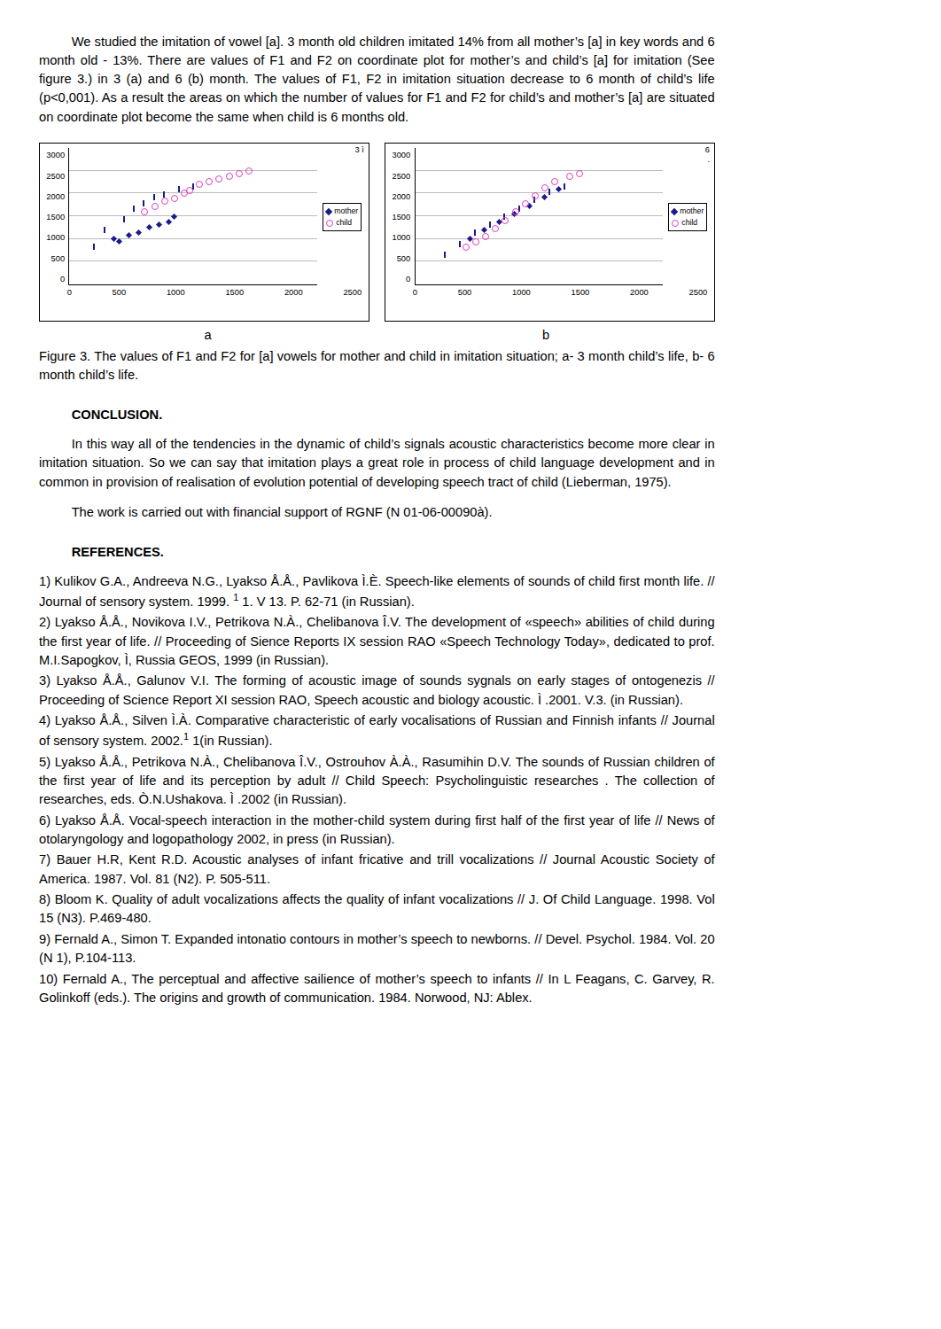We studied the imitation of vowel [a]. 3 month old children imitated 14% from all mother’s [a] in key words and 6 month old - 13%. There are values of F1 and F2 on coordinate plot for mother’s and child’s [a] for imitation (See figure 3.) in 3 (a) and 6 (b) month. The values of F1, F2 in imitation situation decrease to 6 month of child’s life (p<0,001). As a result the areas on which the number of values for F1 and F2 for child’s and mother’s [a] are situated on coordinate plot become the same when child is 6 months old.
3 ì
300025002000150010005000
mother
child
05001000150020002500
6
.
300025002000150010005000
mother
child
05001000150020002500
a b
Figure 3. The values of F1 and F2 for [a] vowels for mother and child in imitation situation; a- 3 month child’s life, b- 6 month child’s life.
CONCLUSION.
In this way all of the tendencies in the dynamic of child’s signals acoustic characteristics become more clear in imitation situation. So we can say that imitation plays a great role in process of child language development and in common in provision of realisation of evolution potential of developing speech tract of child (Lieberman, 1975).
The work is carried out with financial support of RGNF (N 01-06-00090à).
REFERENCES.
1) Kulikov G.A., Andreeva N.G., Lyakso Å.Å., Pavlikova Ì.È. Speech-like elements of sounds of child first month life. // Journal of sensory system. 1999. 1 1. V 13. P. 62-71 (in Russian).
2) Lyakso Å.Å., Novikova I.V., Petrikova N.À., Chelibanova Î.V. The development of «speech» abilities of child during the first year of life. // Proceeding of Sience Reports IX session RAO «Speech Technology Today», dedicated to prof. M.I.Sapogkov, Ì, Russia GEOS, 1999 (in Russian).
3) Lyakso Å.Å., Galunov V.I. The forming of acoustic image of sounds sygnals on early stages of ontogenezis // Proceeding of Science Report XI session RAO, Speech acoustic and biology acoustic. Ì .2001. V.3. (in Russian).
4) Lyakso Å.Å., Silven Ì.À. Comparative characteristic of early vocalisations of Russian and Finnish infants // Journal of sensory system. 2002.1 1(in Russian).
5) Lyakso Å.Å., Petrikova N.À., Chelibanova Î.V., Ostrouhov À.À., Rasumihin D.V. The sounds of Russian children of the first year of life and its perception by adult // Child Speech: Psycholinguistic researches . The collection of researches, eds. Ò.N.Ushakova. Ì .2002 (in Russian).
6) Lyakso Å.Å. Vocal-speech interaction in the mother-child system during first half of the first year of life // News of otolaryngology and logopathology 2002, in press (in Russian).
7) Bauer H.R, Kent R.D. Acoustic analyses of infant fricative and trill vocalizations // Journal Acoustic Society of America. 1987. Vol. 81 (N2). P. 505-511.
8) Bloom K. Quality of adult vocalizations affects the quality of infant vocalizations // J. Of Child Language. 1998. Vol 15 (N3). P.469-480.
9) Fernald A., Simon T. Expanded intonatio contours in mother’s speech to newborns. // Devel. Psychol. 1984. Vol. 20 (N 1), P.104-113.
10) Fernald A., The perceptual and affective sailience of mother’s speech to infants // In L Feagans, C. Garvey, R. Golinkoff (eds.). The origins and growth of communication. 1984. Norwood, NJ: Ablex.